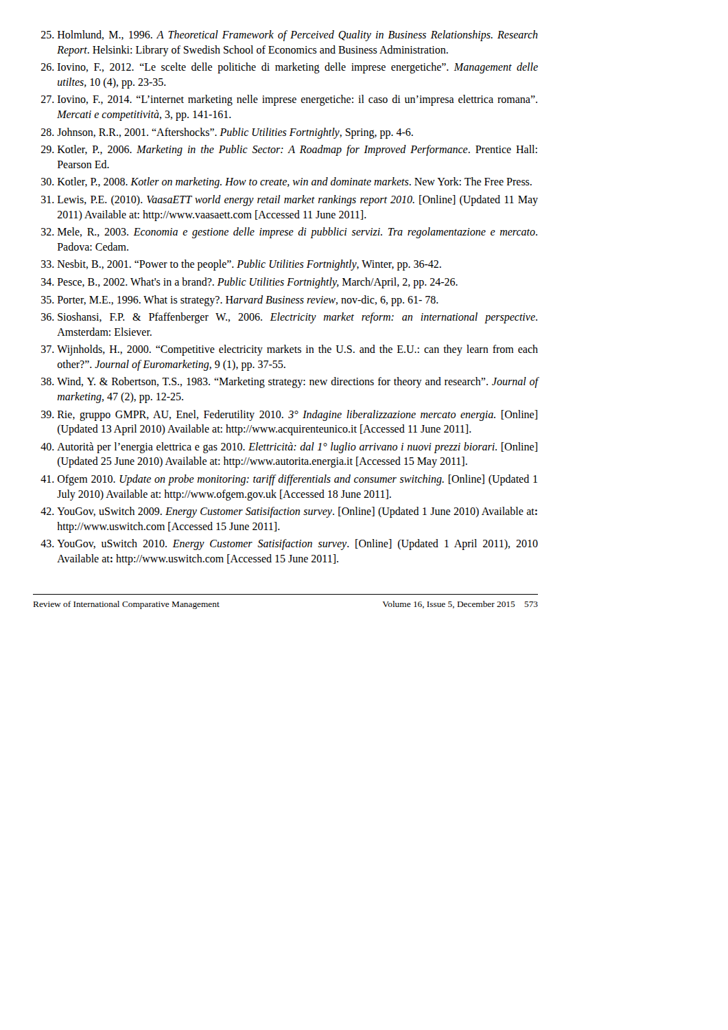Holmlund, M., 1996. A Theoretical Framework of Perceived Quality in Business Relationships. Research Report. Helsinki: Library of Swedish School of Economics and Business Administration.
Iovino, F., 2012. “Le scelte delle politiche di marketing delle imprese energetiche”. Management delle utiltes, 10 (4), pp. 23-35.
Iovino, F., 2014. “L’internet marketing nelle imprese energetiche: il caso di un’impresa elettrica romana”. Mercati e competitività, 3, pp. 141-161.
Johnson, R.R., 2001. “Aftershocks”. Public Utilities Fortnightly, Spring, pp. 4-6.
Kotler, P., 2006. Marketing in the Public Sector: A Roadmap for Improved Performance. Prentice Hall: Pearson Ed.
Kotler, P., 2008. Kotler on marketing. How to create, win and dominate markets. New York: The Free Press.
Lewis, P.E. (2010). VaasaETT world energy retail market rankings report 2010. [Online] (Updated 11 May 2011) Available at: http://www.vaasaett.com [Accessed 11 June 2011].
Mele, R., 2003. Economia e gestione delle imprese di pubblici servizi. Tra regolamentazione e mercato. Padova: Cedam.
Nesbit, B., 2001. “Power to the people”. Public Utilities Fortnightly, Winter, pp. 36-42.
Pesce, B., 2002. What's in a brand?. Public Utilities Fortnightly, March/April, 2, pp. 24-26.
Porter, M.E., 1996. What is strategy?. Harvard Business review, nov-dic, 6, pp. 61- 78.
Sioshansi, F.P. & Pfaffenberger W., 2006. Electricity market reform: an international perspective. Amsterdam: Elsiever.
Wijnholds, H., 2000. “Competitive electricity markets in the U.S. and the E.U.: can they learn from each other?”. Journal of Euromarketing, 9 (1), pp. 37-55.
Wind, Y. & Robertson, T.S., 1983. “Marketing strategy: new directions for theory and research”. Journal of marketing, 47 (2), pp. 12-25.
Rie, gruppo GMPR, AU, Enel, Federutility 2010. 3° Indagine liberalizzazione mercato energia. [Online] (Updated 13 April 2010) Available at: http://www.acquirenteunico.it [Accessed 11 June 2011].
Autorità per l’energia elettrica e gas 2010. Elettricità: dal 1° luglio arrivano i nuovi prezzi biorari. [Online] (Updated 25 June 2010) Available at: http://www.autorita.energia.it [Accessed 15 May 2011].
Ofgem 2010. Update on probe monitoring: tariff differentials and consumer switching. [Online] (Updated 1 July 2010) Available at: http://www.ofgem.gov.uk [Accessed 18 June 2011].
YouGov, uSwitch 2009. Energy Customer Satisifaction survey. [Online] (Updated 1 June 2010) Available at: http://www.uswitch.com [Accessed 15 June 2011].
YouGov, uSwitch 2010. Energy Customer Satisifaction survey. [Online] (Updated 1 April 2011), 2010 Available at: http://www.uswitch.com [Accessed 15 June 2011].
Review of International Comparative Management Volume 16, Issue 5, December 2015 573